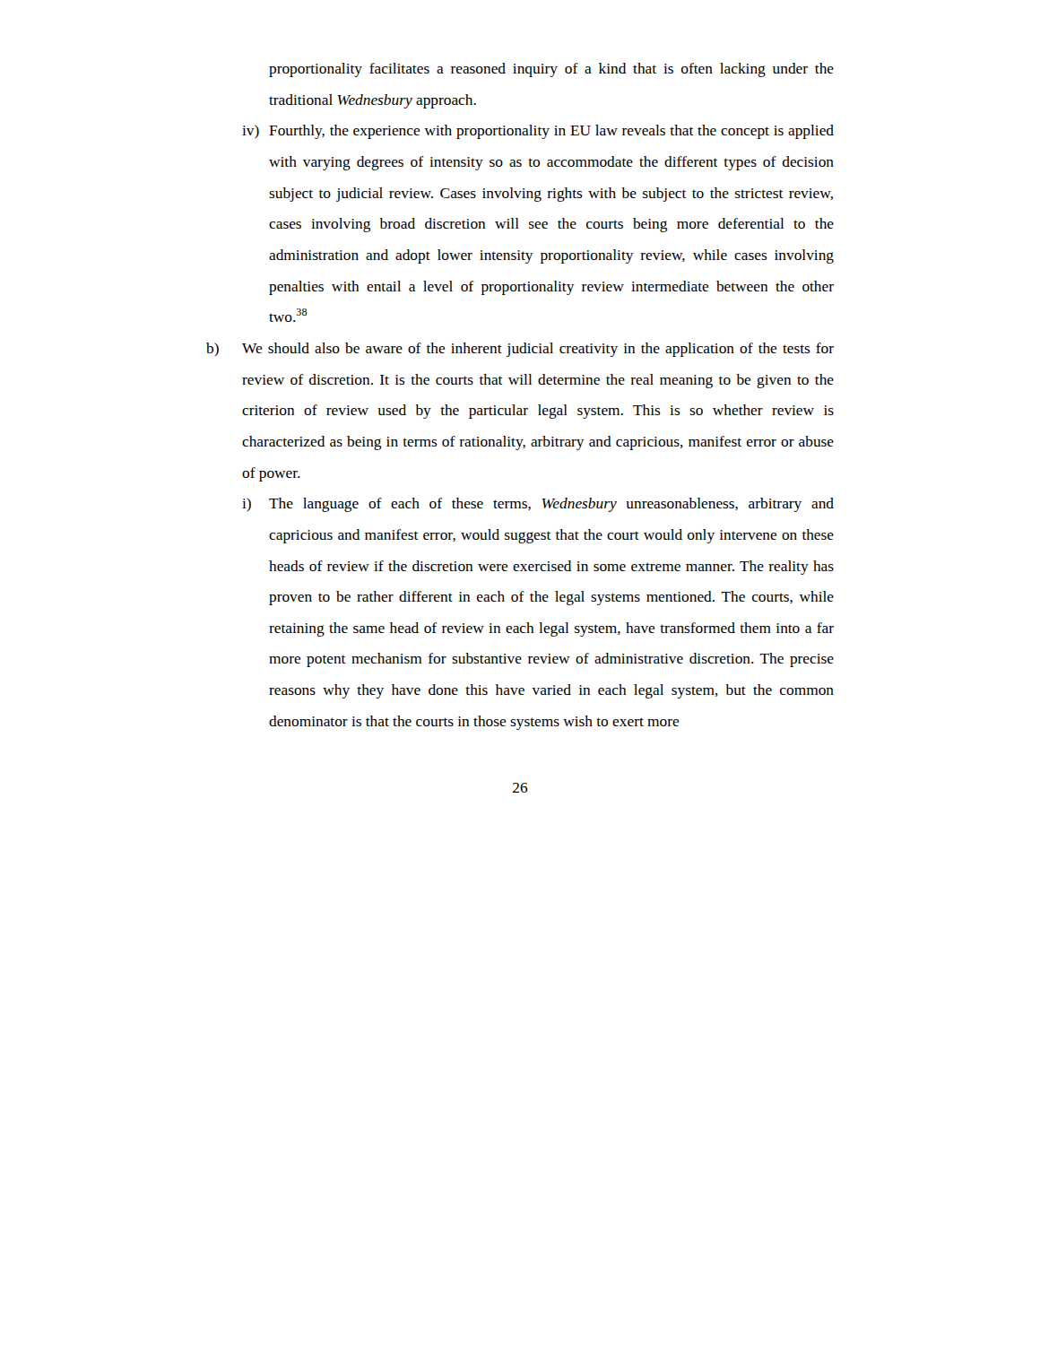proportionality facilitates a reasoned inquiry of a kind that is often lacking under the traditional Wednesbury approach.
iv)
Fourthly, the experience with proportionality in EU law reveals that the concept is applied with varying degrees of intensity so as to accommodate the different types of decision subject to judicial review. Cases involving rights with be subject to the strictest review, cases involving broad discretion will see the courts being more deferential to the administration and adopt lower intensity proportionality review, while cases involving penalties with entail a level of proportionality review intermediate between the other two.38
b)
We should also be aware of the inherent judicial creativity in the application of the tests for review of discretion. It is the courts that will determine the real meaning to be given to the criterion of review used by the particular legal system. This is so whether review is characterized as being in terms of rationality, arbitrary and capricious, manifest error or abuse of power.
i)
The language of each of these terms, Wednesbury unreasonableness, arbitrary and capricious and manifest error, would suggest that the court would only intervene on these heads of review if the discretion were exercised in some extreme manner. The reality has proven to be rather different in each of the legal systems mentioned. The courts, while retaining the same head of review in each legal system, have transformed them into a far more potent mechanism for substantive review of administrative discretion. The precise reasons why they have done this have varied in each legal system, but the common denominator is that the courts in those systems wish to exert more
26